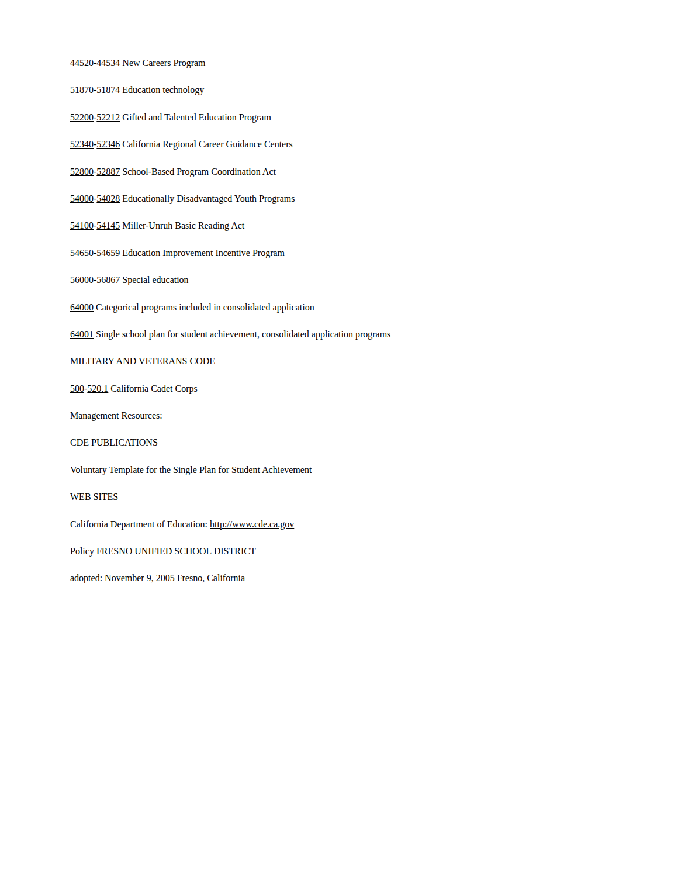44520-44534 New Careers Program
51870-51874 Education technology
52200-52212 Gifted and Talented Education Program
52340-52346 California Regional Career Guidance Centers
52800-52887 School-Based Program Coordination Act
54000-54028 Educationally Disadvantaged Youth Programs
54100-54145 Miller-Unruh Basic Reading Act
54650-54659 Education Improvement Incentive Program
56000-56867 Special education
64000 Categorical programs included in consolidated application
64001 Single school plan for student achievement, consolidated application programs
MILITARY AND VETERANS CODE
500-520.1 California Cadet Corps
Management Resources:
CDE PUBLICATIONS
Voluntary Template for the Single Plan for Student Achievement
WEB SITES
California Department of Education: http://www.cde.ca.gov
Policy FRESNO UNIFIED SCHOOL DISTRICT
adopted: November 9, 2005 Fresno, California